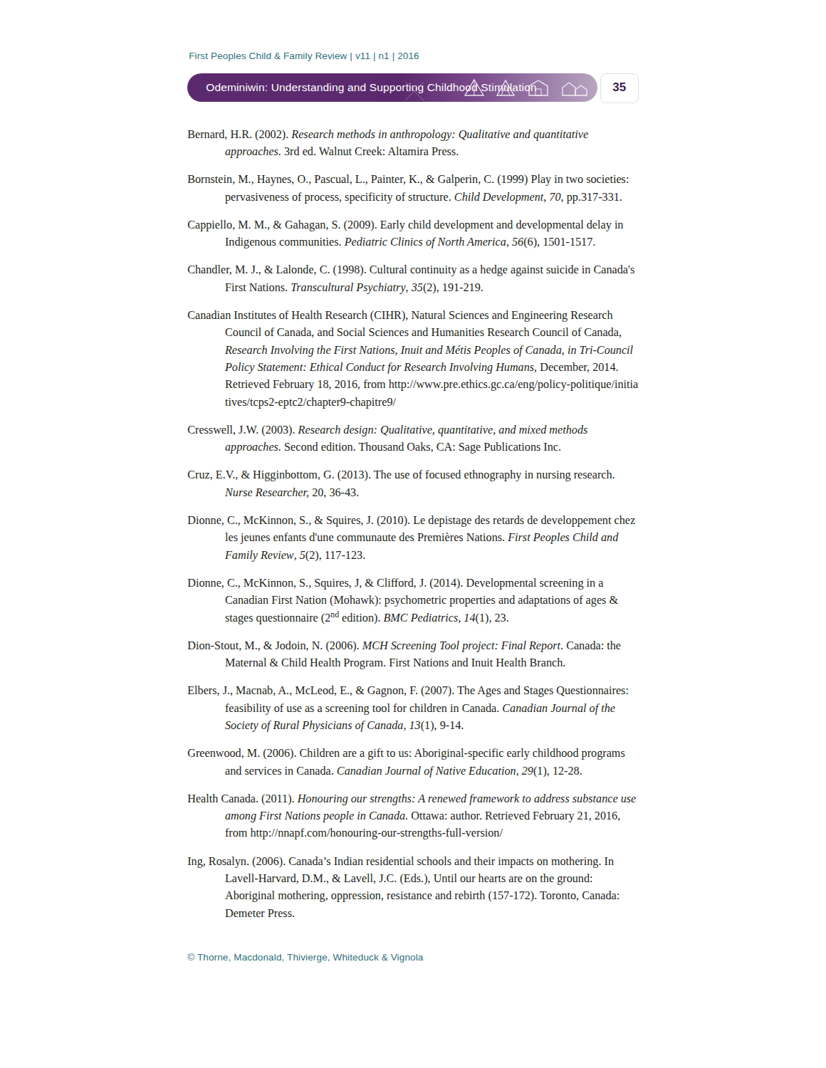First Peoples Child & Family Review | v11 | n1 | 2016
Odeminiwin: Understanding and Supporting Childhood Stimulation
35
Bernard, H.R. (2002). Research methods in anthropology: Qualitative and quantitative approaches. 3rd ed. Walnut Creek: Altamira Press.
Bornstein, M., Haynes, O., Pascual, L., Painter, K., & Galperin, C. (1999) Play in two societies: pervasiveness of process, specificity of structure. Child Development, 70, pp.317-331.
Cappiello, M. M., & Gahagan, S. (2009). Early child development and developmental delay in Indigenous communities. Pediatric Clinics of North America, 56(6), 1501-1517.
Chandler, M. J., & Lalonde, C. (1998). Cultural continuity as a hedge against suicide in Canada's First Nations. Transcultural Psychiatry, 35(2), 191-219.
Canadian Institutes of Health Research (CIHR), Natural Sciences and Engineering Research Council of Canada, and Social Sciences and Humanities Research Council of Canada, Research Involving the First Nations, Inuit and Métis Peoples of Canada, in Tri-Council Policy Statement: Ethical Conduct for Research Involving Humans, December, 2014. Retrieved February 18, 2016, from http://www.pre.ethics.gc.ca/eng/policy-politique/initiatives/tcps2-eptc2/chapter9-chapitre9/
Cresswell, J.W. (2003). Research design: Qualitative, quantitative, and mixed methods approaches. Second edition. Thousand Oaks, CA: Sage Publications Inc.
Cruz, E.V., & Higginbottom, G. (2013). The use of focused ethnography in nursing research. Nurse Researcher, 20, 36-43.
Dionne, C., McKinnon, S., & Squires, J. (2010). Le depistage des retards de developpement chez les jeunes enfants d'une communaute des Premières Nations. First Peoples Child and Family Review, 5(2), 117-123.
Dionne, C., McKinnon, S., Squires, J, & Clifford, J. (2014). Developmental screening in a Canadian First Nation (Mohawk): psychometric properties and adaptations of ages & stages questionnaire (2nd edition). BMC Pediatrics, 14(1), 23.
Dion-Stout, M., & Jodoin, N. (2006). MCH Screening Tool project: Final Report. Canada: the Maternal & Child Health Program. First Nations and Inuit Health Branch.
Elbers, J., Macnab, A., McLeod, E., & Gagnon, F. (2007). The Ages and Stages Questionnaires: feasibility of use as a screening tool for children in Canada. Canadian Journal of the Society of Rural Physicians of Canada, 13(1), 9-14.
Greenwood, M. (2006). Children are a gift to us: Aboriginal-specific early childhood programs and services in Canada. Canadian Journal of Native Education, 29(1), 12-28.
Health Canada. (2011). Honouring our strengths: A renewed framework to address substance use among First Nations people in Canada. Ottawa: author. Retrieved February 21, 2016, from http://nnapf.com/honouring-our-strengths-full-version/
Ing, Rosalyn. (2006). Canada’s Indian residential schools and their impacts on mothering. In Lavell-Harvard, D.M., & Lavell, J.C. (Eds.), Until our hearts are on the ground: Aboriginal mothering, oppression, resistance and rebirth (157-172). Toronto, Canada: Demeter Press.
© Thorne, Macdonald, Thivierge, Whiteduck & Vignola